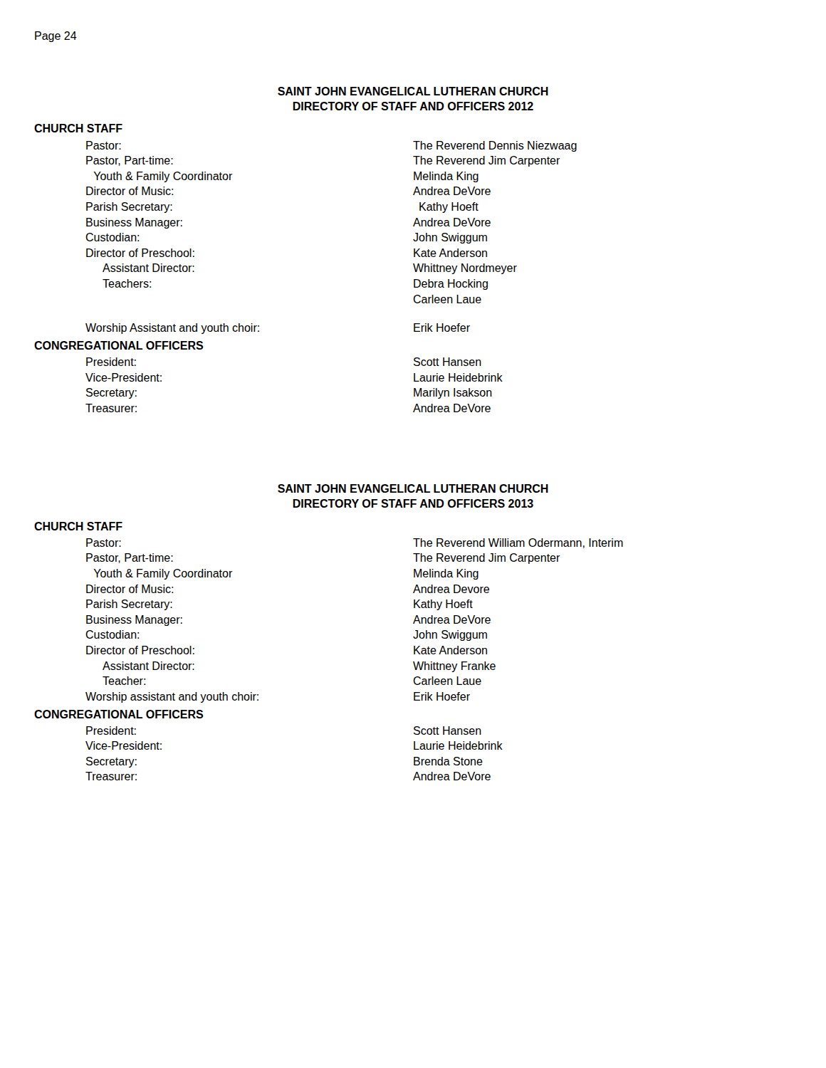Page 24
SAINT JOHN EVANGELICAL LUTHERAN CHURCH DIRECTORY OF STAFF AND OFFICERS 2012
CHURCH STAFF
| Pastor: | The Reverend Dennis Niezwaag |
| Pastor, Part-time: | The Reverend Jim Carpenter |
| Youth & Family Coordinator | Melinda King |
| Director of Music: | Andrea DeVore |
| Parish Secretary: | Kathy Hoeft |
| Business Manager: | Andrea DeVore |
| Custodian: | John Swiggum |
| Director of Preschool: | Kate Anderson |
| Assistant Director: | Whittney Nordmeyer |
| Teachers: | Debra Hocking |
| | Carleen Laue |
| Worship Assistant and youth choir: | Erik Hoefer |
CONGREGATIONAL OFFICERS
| President: | Scott Hansen |
| Vice-President: | Laurie Heidebrink |
| Secretary: | Marilyn Isakson |
| Treasurer: | Andrea DeVore |
SAINT JOHN EVANGELICAL LUTHERAN CHURCH DIRECTORY OF STAFF AND OFFICERS 2013
CHURCH STAFF
| Pastor: | The Reverend William Odermann, Interim |
| Pastor, Part-time: | The Reverend Jim Carpenter |
| Youth & Family Coordinator | Melinda King |
| Director of Music: | Andrea Devore |
| Parish Secretary: | Kathy Hoeft |
| Business Manager: | Andrea DeVore |
| Custodian: | John Swiggum |
| Director of Preschool: | Kate Anderson |
| Assistant Director: | Whittney Franke |
| Teacher: | Carleen Laue |
| Worship assistant and youth choir: | Erik Hoefer |
CONGREGATIONAL OFFICERS
| President: | Scott Hansen |
| Vice-President: | Laurie Heidebrink |
| Secretary: | Brenda Stone |
| Treasurer: | Andrea DeVore |